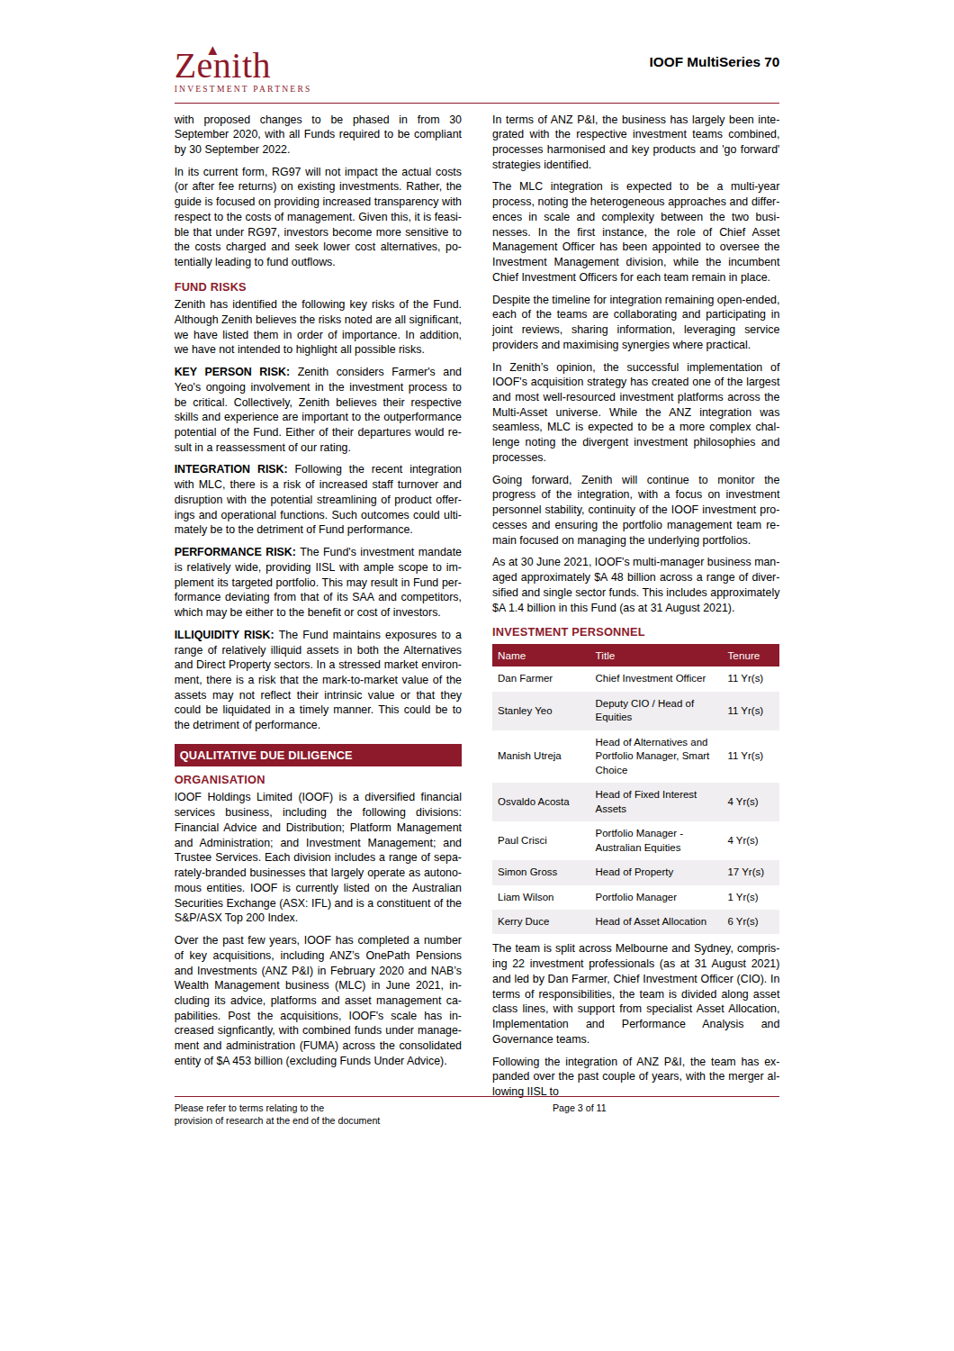Zenith▲
Investment Partners
IOOF MultiSeries 70
with proposed changes to be phased in from 30 September 2020, with all Funds required to be compliant by 30 September 2022.
In its current form, RG97 will not impact the actual costs (or after fee returns) on existing investments. Rather, the guide is focused on providing increased transparency with respect to the costs of management. Given this, it is feasible that under RG97, investors become more sensitive to the costs charged and seek lower cost alternatives, potentially leading to fund outflows.
FUND RISKS
Zenith has identified the following key risks of the Fund. Although Zenith believes the risks noted are all significant, we have listed them in order of importance. In addition, we have not intended to highlight all possible risks.
KEY PERSON RISK: Zenith considers Farmer's and Yeo's ongoing involvement in the investment process to be critical. Collectively, Zenith believes their respective skills and experience are important to the outperformance potential of the Fund. Either of their departures would result in a reassessment of our rating.
INTEGRATION RISK: Following the recent integration with MLC, there is a risk of increased staff turnover and disruption with the potential streamlining of product offerings and operational functions. Such outcomes could ultimately be to the detriment of Fund performance.
PERFORMANCE RISK: The Fund's investment mandate is relatively wide, providing IISL with ample scope to implement its targeted portfolio. This may result in Fund performance deviating from that of its SAA and competitors, which may be either to the benefit or cost of investors.
ILLIQUIDITY RISK: The Fund maintains exposures to a range of relatively illiquid assets in both the Alternatives and Direct Property sectors. In a stressed market environment, there is a risk that the mark-to-market value of the assets may not reflect their intrinsic value or that they could be liquidated in a timely manner. This could be to the detriment of performance.
QUALITATIVE DUE DILIGENCE
ORGANISATION
IOOF Holdings Limited (IOOF) is a diversified financial services business, including the following divisions: Financial Advice and Distribution; Platform Management and Administration; and Investment Management; and Trustee Services. Each division includes a range of separately-branded businesses that largely operate as autonomous entities. IOOF is currently listed on the Australian Securities Exchange (ASX: IFL) and is a constituent of the S&P/ASX Top 200 Index.
Over the past few years, IOOF has completed a number of key acquisitions, including ANZ’s OnePath Pensions and Investments (ANZ P&I) in February 2020 and NAB’s Wealth Management business (MLC) in June 2021, including its advice, platforms and asset management capabilities. Post the acquisitions, IOOF's scale has increased signficantly, with combined funds under management and administration (FUMA) across the consolidated entity of $A 453 billion (excluding Funds Under Advice).
In terms of ANZ P&I, the business has largely been integrated with the respective investment teams combined, processes harmonised and key products and 'go forward' strategies identified.
The MLC integration is expected to be a multi-year process, noting the heterogeneous approaches and differences in scale and complexity between the two businesses. In the first instance, the role of Chief Asset Management Officer has been appointed to oversee the Investment Management division, while the incumbent Chief Investment Officers for each team remain in place.
Despite the timeline for integration remaining open-ended, each of the teams are collaborating and participating in joint reviews, sharing information, leveraging service providers and maximising synergies where practical.
In Zenith’s opinion, the successful implementation of IOOF's acquisition strategy has created one of the largest and most well-resourced investment platforms across the Multi-Asset universe. While the ANZ integration was seamless, MLC is expected to be a more complex challenge noting the divergent investment philosophies and processes.
Going forward, Zenith will continue to monitor the progress of the integration, with a focus on investment personnel stability, continuity of the IOOF investment processes and ensuring the portfolio management team remain focused on managing the underlying portfolios.
As at 30 June 2021, IOOF's multi-manager business managed approximately $A 48 billion across a range of diversified and single sector funds. This includes approximately $A 1.4 billion in this Fund (as at 31 August 2021).
INVESTMENT PERSONNEL
| Name | Title | Tenure |
| --- | --- | --- |
| Dan Farmer | Chief Investment Officer | 11 Yr(s) |
| Stanley Yeo | Deputy CIO / Head of Equities | 11 Yr(s) |
| Manish Utreja | Head of Alternatives and Portfolio Manager, Smart Choice | 11 Yr(s) |
| Osvaldo Acosta | Head of Fixed Interest Assets | 4 Yr(s) |
| Paul Crisci | Portfolio Manager - Australian Equities | 4 Yr(s) |
| Simon Gross | Head of Property | 17 Yr(s) |
| Liam Wilson | Portfolio Manager | 1 Yr(s) |
| Kerry Duce | Head of Asset Allocation | 6 Yr(s) |
The team is split across Melbourne and Sydney, comprising 22 investment professionals (as at 31 August 2021) and led by Dan Farmer, Chief Investment Officer (CIO). In terms of responsibilities, the team is divided along asset class lines, with support from specialist Asset Allocation, Implementation and Performance Analysis and Governance teams.
Following the integration of ANZ P&I, the team has expanded over the past couple of years, with the merger allowing IISL to
Please refer to terms relating to the
provision of research at the end of the document
Page 3 of 11